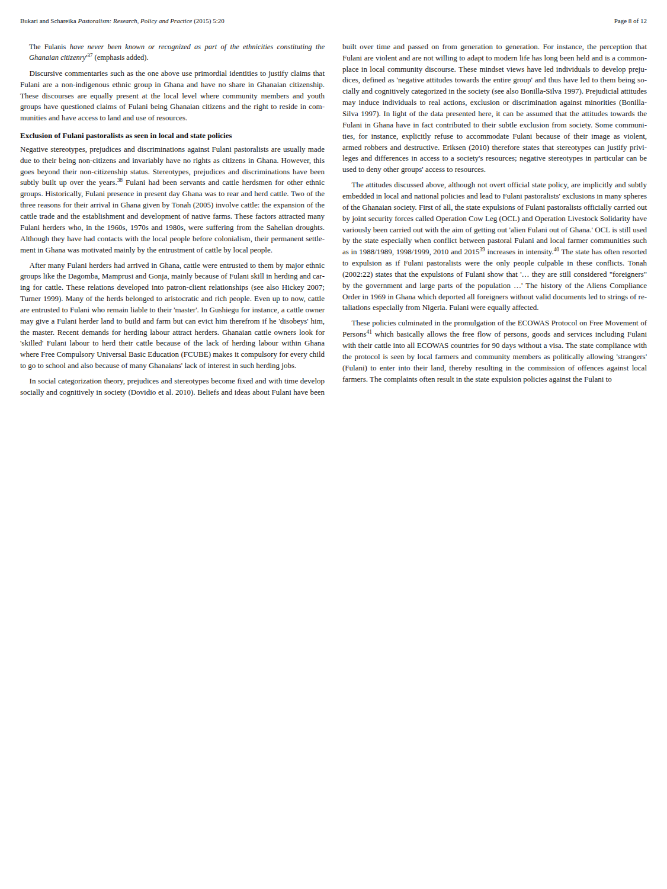Bukari and Schareika Pastoralism: Research, Policy and Practice (2015) 5:20
Page 8 of 12
The Fulanis have never been known or recognized as part of the ethnicities constituting the Ghanaian citizenry'37 (emphasis added).
Discursive commentaries such as the one above use primordial identities to justify claims that Fulani are a non-indigenous ethnic group in Ghana and have no share in Ghanaian citizenship. These discourses are equally present at the local level where community members and youth groups have questioned claims of Fulani being Ghanaian citizens and the right to reside in communities and have access to land and use of resources.
Exclusion of Fulani pastoralists as seen in local and state policies
Negative stereotypes, prejudices and discriminations against Fulani pastoralists are usually made due to their being non-citizens and invariably have no rights as citizens in Ghana. However, this goes beyond their non-citizenship status. Stereotypes, prejudices and discriminations have been subtly built up over the years.38 Fulani had been servants and cattle herdsmen for other ethnic groups. Historically, Fulani presence in present day Ghana was to rear and herd cattle. Two of the three reasons for their arrival in Ghana given by Tonah (2005) involve cattle: the expansion of the cattle trade and the establishment and development of native farms. These factors attracted many Fulani herders who, in the 1960s, 1970s and 1980s, were suffering from the Sahelian droughts. Although they have had contacts with the local people before colonialism, their permanent settlement in Ghana was motivated mainly by the entrustment of cattle by local people.
After many Fulani herders had arrived in Ghana, cattle were entrusted to them by major ethnic groups like the Dagomba, Mamprusi and Gonja, mainly because of Fulani skill in herding and caring for cattle. These relations developed into patron-client relationships (see also Hickey 2007; Turner 1999). Many of the herds belonged to aristocratic and rich people. Even up to now, cattle are entrusted to Fulani who remain liable to their 'master'. In Gushiegu for instance, a cattle owner may give a Fulani herder land to build and farm but can evict him therefrom if he 'disobeys' him, the master. Recent demands for herding labour attract herders. Ghanaian cattle owners look for 'skilled' Fulani labour to herd their cattle because of the lack of herding labour within Ghana where Free Compulsory Universal Basic Education (FCUBE) makes it compulsory for every child to go to school and also because of many Ghanaians' lack of interest in such herding jobs.
In social categorization theory, prejudices and stereotypes become fixed and with time develop socially and cognitively in society (Dovidio et al. 2010). Beliefs and ideas about Fulani have been built over time and passed on from generation to generation. For instance, the perception that Fulani are violent and are not willing to adapt to modern life has long been held and is a commonplace in local community discourse. These mindset views have led individuals to develop prejudices, defined as 'negative attitudes towards the entire group' and thus have led to them being socially and cognitively categorized in the society (see also Bonilla-Silva 1997). Prejudicial attitudes may induce individuals to real actions, exclusion or discrimination against minorities (Bonilla-Silva 1997). In light of the data presented here, it can be assumed that the attitudes towards the Fulani in Ghana have in fact contributed to their subtle exclusion from society. Some communities, for instance, explicitly refuse to accommodate Fulani because of their image as violent, armed robbers and destructive. Eriksen (2010) therefore states that stereotypes can justify privileges and differences in access to a society's resources; negative stereotypes in particular can be used to deny other groups' access to resources.
The attitudes discussed above, although not overt official state policy, are implicitly and subtly embedded in local and national policies and lead to Fulani pastoralists' exclusions in many spheres of the Ghanaian society. First of all, the state expulsions of Fulani pastoralists officially carried out by joint security forces called Operation Cow Leg (OCL) and Operation Livestock Solidarity have variously been carried out with the aim of getting out 'alien Fulani out of Ghana.' OCL is still used by the state especially when conflict between pastoral Fulani and local farmer communities such as in 1988/1989, 1998/1999, 2010 and 201539 increases in intensity.40 The state has often resorted to expulsion as if Fulani pastoralists were the only people culpable in these conflicts. Tonah (2002:22) states that the expulsions of Fulani show that '… they are still considered "foreigners" by the government and large parts of the population …' The history of the Aliens Compliance Order in 1969 in Ghana which deported all foreigners without valid documents led to strings of retaliations especially from Nigeria. Fulani were equally affected.
These policies culminated in the promulgation of the ECOWAS Protocol on Free Movement of Persons41 which basically allows the free flow of persons, goods and services including Fulani with their cattle into all ECOWAS countries for 90 days without a visa. The state compliance with the protocol is seen by local farmers and community members as politically allowing 'strangers' (Fulani) to enter into their land, thereby resulting in the commission of offences against local farmers. The complaints often result in the state expulsion policies against the Fulani to